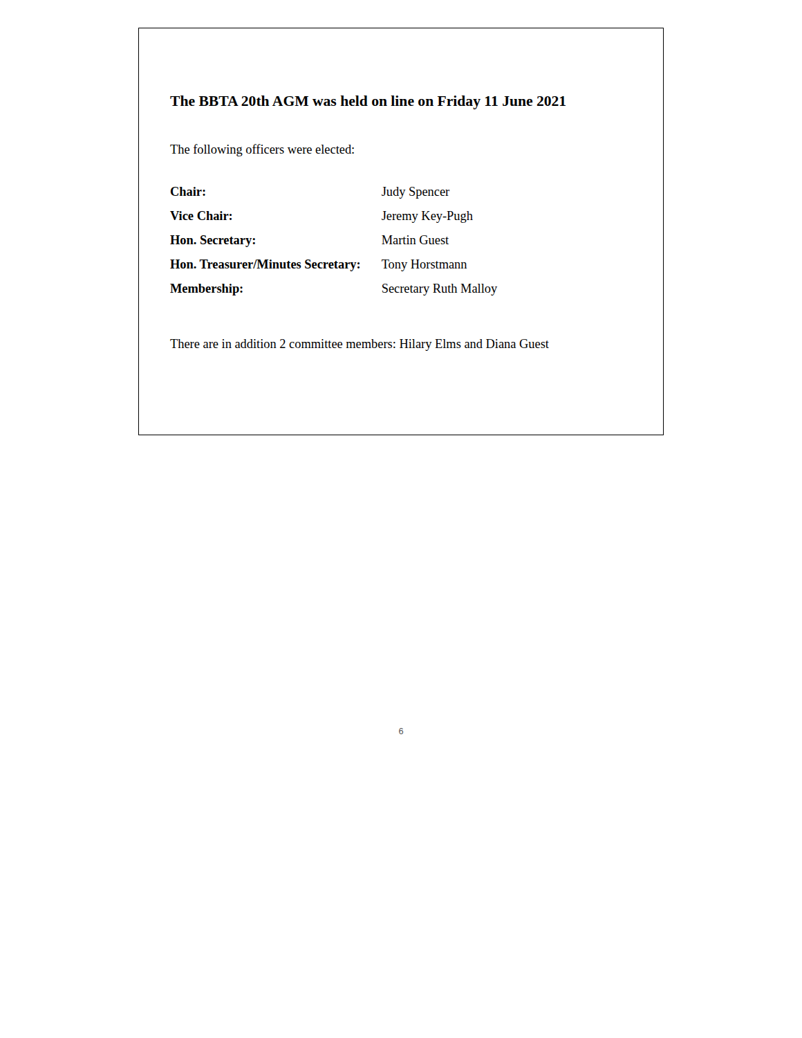The BBTA 20th AGM was held on line on Friday 11 June 2021
The following officers were elected:
| Chair: | Judy Spencer |
| Vice Chair: | Jeremy Key-Pugh |
| Hon. Secretary: | Martin Guest |
| Hon. Treasurer/Minutes Secretary: | Tony Horstmann |
| Membership: | Secretary Ruth Malloy |
There are in addition 2 committee members: Hilary Elms and Diana Guest
6